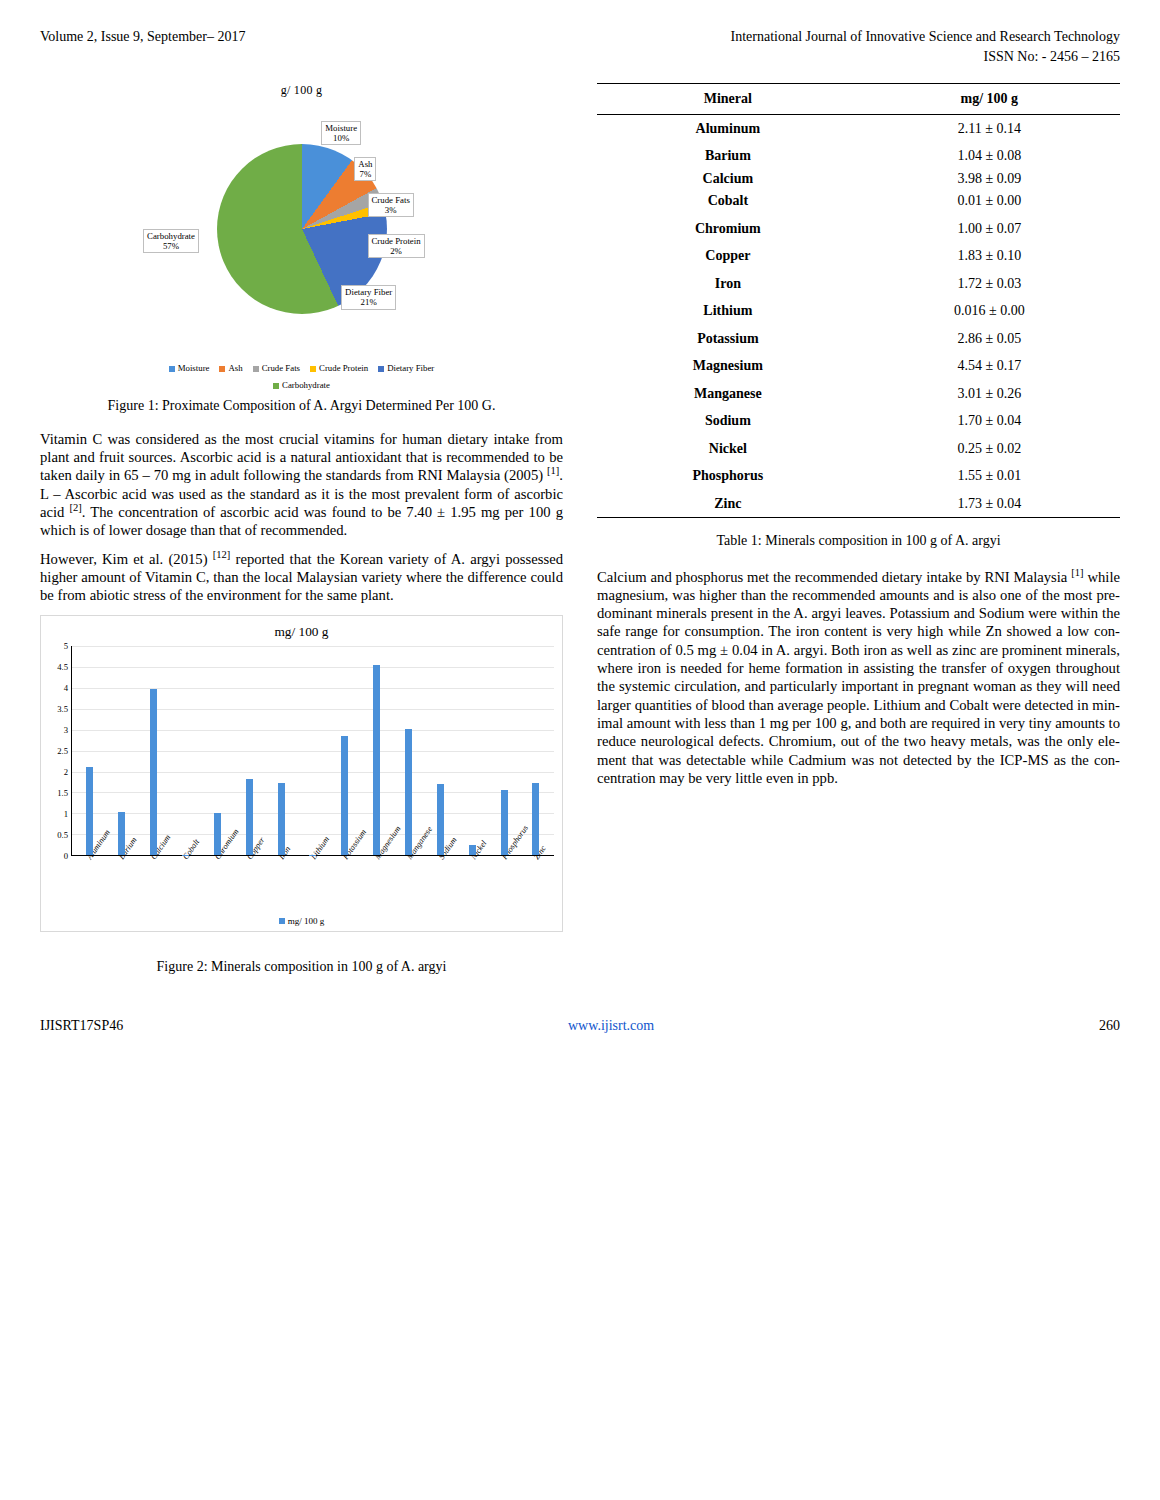Volume 2, Issue 9, September– 2017
International Journal of Innovative Science and Research Technology
ISSN No: - 2456 – 2165
g/ 100 g
Moisture
10%
Ash
7%
Crude Fats
3%
Crude Protein
2%
Dietary Fiber
21%
Carbohydrate
57%
Moisture Ash Crude Fats Crude Protein Dietary Fiber Carbohydrate
Figure 1: Proximate Composition of A. Argyi Determined Per 100 G.
Vitamin C was considered as the most crucial vitamins for human dietary intake from plant and fruit sources. Ascorbic acid is a natural antioxidant that is recommended to be taken daily in 65 – 70 mg in adult following the standards from RNI Malaysia (2005) [1]. L – Ascorbic acid was used as the standard as it is the most prevalent form of ascorbic acid [2]. The concentration of ascorbic acid was found to be 7.40 ± 1.95 mg per 100 g which is of lower dosage than that of recommended.
However, Kim et al. (2015) [12] reported that the Korean variety of A. argyi possessed higher amount of Vitamin C, than the local Malaysian variety where the difference could be from abiotic stress of the environment for the same plant.
mg/ 100 g
5
4.5
4
3.5
3
2.5
2
1.5
1
0.5
0
Aluminum Barium Calcium Cobalt Chromium Copper Iron Lithium Potassium Magnesium Manganese Sodium Nickel Phosphorus Zinc
mg/ 100 g
Figure 2: Minerals composition in 100 g of A. argyi
| Mineral | mg/ 100 g |
| --- | --- |
| Aluminum | 2.11 ± 0.14 |
| Barium | 1.04 ± 0.08 |
| Calcium | 3.98 ± 0.09 |
| Cobalt | 0.01 ± 0.00 |
| Chromium | 1.00 ± 0.07 |
| Copper | 1.83 ± 0.10 |
| Iron | 1.72 ± 0.03 |
| Lithium | 0.016 ± 0.00 |
| Potassium | 2.86 ± 0.05 |
| Magnesium | 4.54 ± 0.17 |
| Manganese | 3.01 ± 0.26 |
| Sodium | 1.70 ± 0.04 |
| Nickel | 0.25 ± 0.02 |
| Phosphorus | 1.55 ± 0.01 |
| Zinc | 1.73 ± 0.04 |
Table 1: Minerals composition in 100 g of A. argyi
Calcium and phosphorus met the recommended dietary intake by RNI Malaysia [1] while magnesium, was higher than the recommended amounts and is also one of the most predominant minerals present in the A. argyi leaves. Potassium and Sodium were within the safe range for consumption. The iron content is very high while Zn showed a low concentration of 0.5 mg ± 0.04 in A. argyi. Both iron as well as zinc are prominent minerals, where iron is needed for heme formation in assisting the transfer of oxygen throughout the systemic circulation, and particularly important in pregnant woman as they will need larger quantities of blood than average people. Lithium and Cobalt were detected in minimal amount with less than 1 mg per 100 g, and both are required in very tiny amounts to reduce neurological defects. Chromium, out of the two heavy metals, was the only element that was detectable while Cadmium was not detected by the ICP-MS as the concentration may be very little even in ppb.
IJISRT17SP46
www.ijisrt.com
260